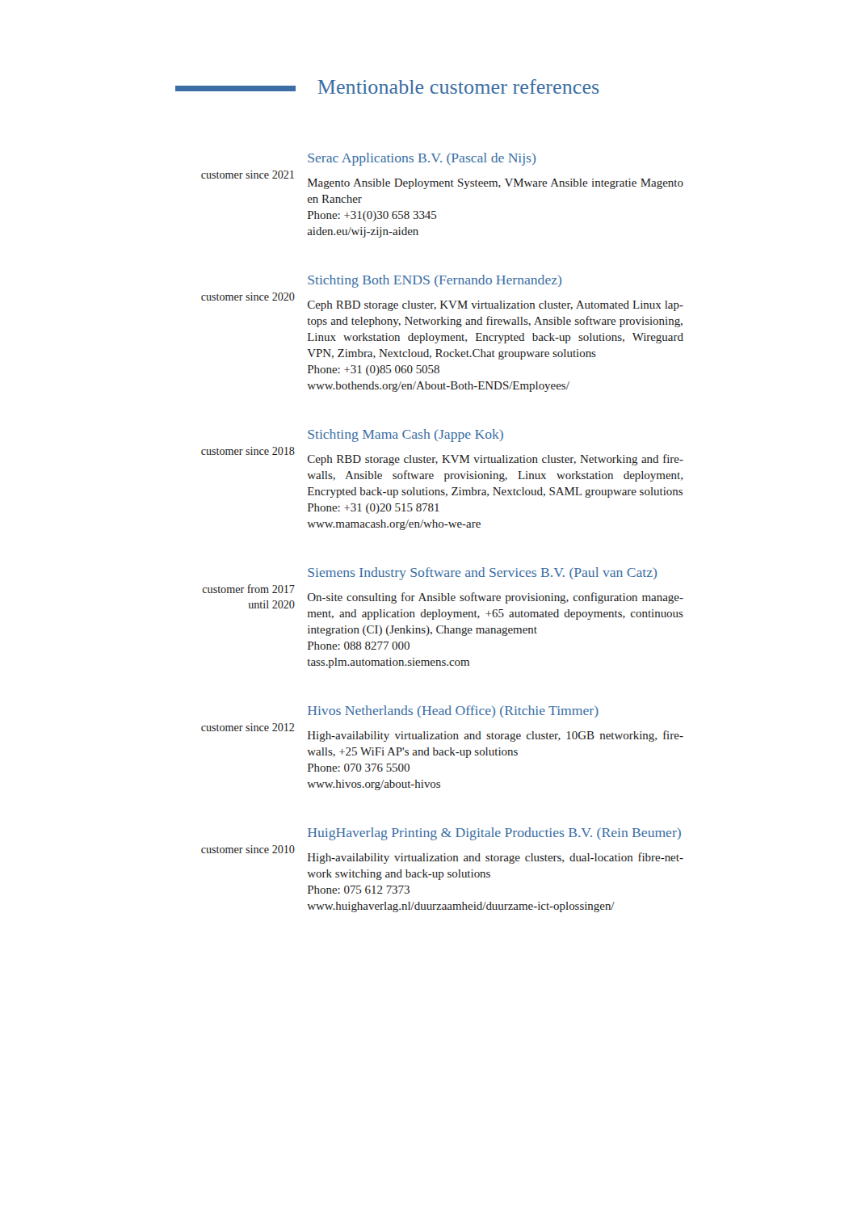Mentionable customer references
customer since 2021
Serac Applications B.V. (Pascal de Nijs)
Magento Ansible Deployment Systeem, VMware Ansible integratie Magento en Rancher
Phone: +31(0)30 658 3345 aiden.eu/wij-zijn-aiden
customer since 2020
Stichting Both ENDS (Fernando Hernandez)
Ceph RBD storage cluster, KVM virtualization cluster, Automated Linux laptops and telephony, Networking and firewalls, Ansible software provisioning, Linux workstation deployment, Encrypted back-up solutions, Wireguard VPN, Zimbra, Nextcloud, Rocket.Chat groupware solutions
Phone: +31 (0)85 060 5058 www.bothends.org/en/About-Both-ENDS/Employees/
customer since 2018
Stichting Mama Cash (Jappe Kok)
Ceph RBD storage cluster, KVM virtualization cluster, Networking and firewalls, Ansible software provisioning, Linux workstation deployment, Encrypted back-up solutions, Zimbra, Nextcloud, SAML groupware solutions
Phone: +31 (0)20 515 8781 www.mamacash.org/en/who-we-are
customer from 2017
until 2020
Siemens Industry Software and Services B.V. (Paul van Catz)
On-site consulting for Ansible software provisioning, configuration management, and application deployment, +65 automated depoyments, continuous integration (CI) (Jenkins), Change management
Phone: 088 8277 000 tass.plm.automation.siemens.com
customer since 2012
Hivos Netherlands (Head Office) (Ritchie Timmer)
High-availability virtualization and storage cluster, 10GB networking, firewalls, +25 WiFi AP's and back-up solutions
Phone: 070 376 5500 www.hivos.org/about-hivos
customer since 2010
HuigHaverlag Printing & Digitale Producties B.V. (Rein Beumer)
High-availability virtualization and storage clusters, dual-location fibre-network switching and back-up solutions
Phone: 075 612 7373 www.huighaverlag.nl/duurzaamheid/duurzame-ict-oplossingen/